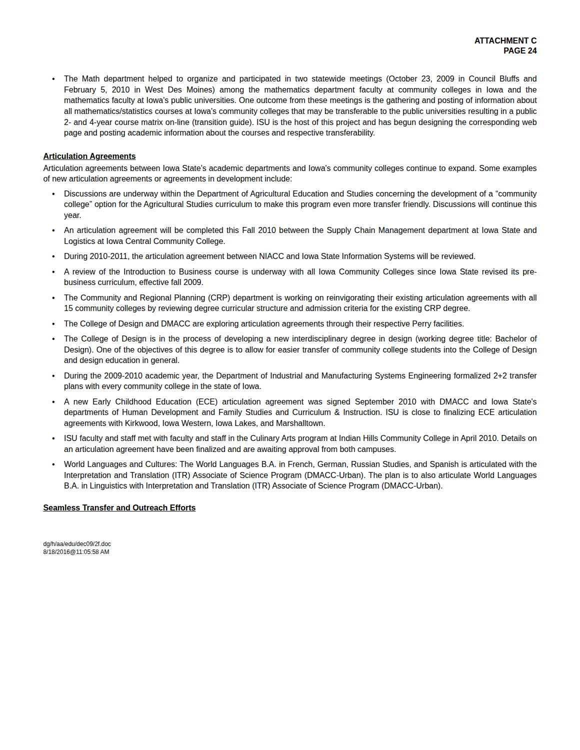ATTACHMENT C
PAGE 24
The Math department helped to organize and participated in two statewide meetings (October 23, 2009 in Council Bluffs and February 5, 2010 in West Des Moines) among the mathematics department faculty at community colleges in Iowa and the mathematics faculty at Iowa's public universities. One outcome from these meetings is the gathering and posting of information about all mathematics/statistics courses at Iowa's community colleges that may be transferable to the public universities resulting in a public 2- and 4-year course matrix on-line (transition guide). ISU is the host of this project and has begun designing the corresponding web page and posting academic information about the courses and respective transferability.
Articulation Agreements
Articulation agreements between Iowa State's academic departments and Iowa's community colleges continue to expand. Some examples of new articulation agreements or agreements in development include:
Discussions are underway within the Department of Agricultural Education and Studies concerning the development of a “community college” option for the Agricultural Studies curriculum to make this program even more transfer friendly. Discussions will continue this year.
An articulation agreement will be completed this Fall 2010 between the Supply Chain Management department at Iowa State and Logistics at Iowa Central Community College.
During 2010-2011, the articulation agreement between NIACC and Iowa State Information Systems will be reviewed.
A review of the Introduction to Business course is underway with all Iowa Community Colleges since Iowa State revised its pre-business curriculum, effective fall 2009.
The Community and Regional Planning (CRP) department is working on reinvigorating their existing articulation agreements with all 15 community colleges by reviewing degree curricular structure and admission criteria for the existing CRP degree.
The College of Design and DMACC are exploring articulation agreements through their respective Perry facilities.
The College of Design is in the process of developing a new interdisciplinary degree in design (working degree title: Bachelor of Design). One of the objectives of this degree is to allow for easier transfer of community college students into the College of Design and design education in general.
During the 2009-2010 academic year, the Department of Industrial and Manufacturing Systems Engineering formalized 2+2 transfer plans with every community college in the state of Iowa.
A new Early Childhood Education (ECE) articulation agreement was signed September 2010 with DMACC and Iowa State's departments of Human Development and Family Studies and Curriculum & Instruction. ISU is close to finalizing ECE articulation agreements with Kirkwood, Iowa Western, Iowa Lakes, and Marshalltown.
ISU faculty and staff met with faculty and staff in the Culinary Arts program at Indian Hills Community College in April 2010. Details on an articulation agreement have been finalized and are awaiting approval from both campuses.
World Languages and Cultures: The World Languages B.A. in French, German, Russian Studies, and Spanish is articulated with the Interpretation and Translation (ITR) Associate of Science Program (DMACC-Urban). The plan is to also articulate World Languages B.A. in Linguistics with Interpretation and Translation (ITR) Associate of Science Program (DMACC-Urban).
Seamless Transfer and Outreach Efforts
dg/h/aa/edu/dec09/2f.doc
8/18/2016@11:05:58 AM